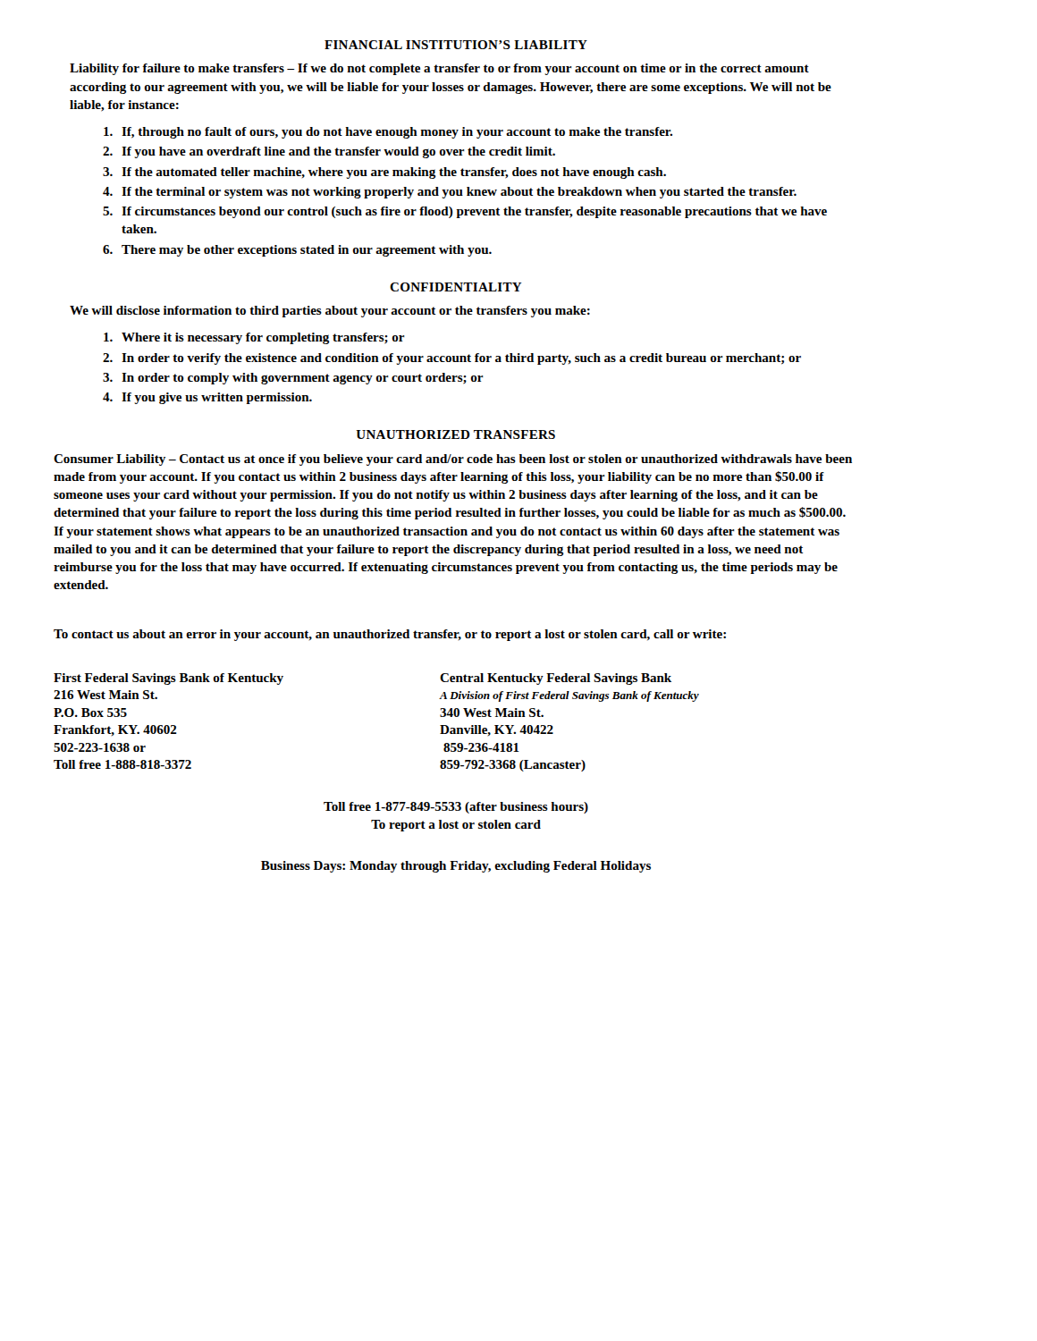FINANCIAL INSTITUTION’S LIABILITY
Liability for failure to make transfers – If we do not complete a transfer to or from your account on time or in the correct amount according to our agreement with you, we will be liable for your losses or damages. However, there are some exceptions. We will not be liable, for instance:
If, through no fault of ours, you do not have enough money in your account to make the transfer.
If you have an overdraft line and the transfer would go over the credit limit.
If the automated teller machine, where you are making the transfer, does not have enough cash.
If the terminal or system was not working properly and you knew about the breakdown when you started the transfer.
If circumstances beyond our control (such as fire or flood) prevent the transfer, despite reasonable precautions that we have taken.
There may be other exceptions stated in our agreement with you.
CONFIDENTIALITY
We will disclose information to third parties about your account or the transfers you make:
Where it is necessary for completing transfers; or
In order to verify the existence and condition of your account for a third party, such as a credit bureau or merchant; or
In order to comply with government agency or court orders; or
If you give us written permission.
UNAUTHORIZED TRANSFERS
Consumer Liability – Contact us at once if you believe your card and/or code has been lost or stolen or unauthorized withdrawals have been made from your account. If you contact us within 2 business days after learning of this loss, your liability can be no more than $50.00 if someone uses your card without your permission. If you do not notify us within 2 business days after learning of the loss, and it can be determined that your failure to report the loss during this time period resulted in further losses, you could be liable for as much as $500.00. If your statement shows what appears to be an unauthorized transaction and you do not contact us within 60 days after the statement was mailed to you and it can be determined that your failure to report the discrepancy during that period resulted in a loss, we need not reimburse you for the loss that may have occurred. If extenuating circumstances prevent you from contacting us, the time periods may be extended.
To contact us about an error in your account, an unauthorized transfer, or to report a lost or stolen card, call or write:
| First Federal Savings Bank of Kentucky 216 West Main St. P.O. Box 535 Frankfort, KY. 40602 502-223-1638 or Toll free 1-888-818-3372 | Central Kentucky Federal Savings Bank A Division of First Federal Savings Bank of Kentucky 340 West Main St. Danville, KY. 40422 859-236-4181 859-792-3368 (Lancaster) |
Toll free 1-877-849-5533 (after business hours)
To report a lost or stolen card
Business Days: Monday through Friday, excluding Federal Holidays